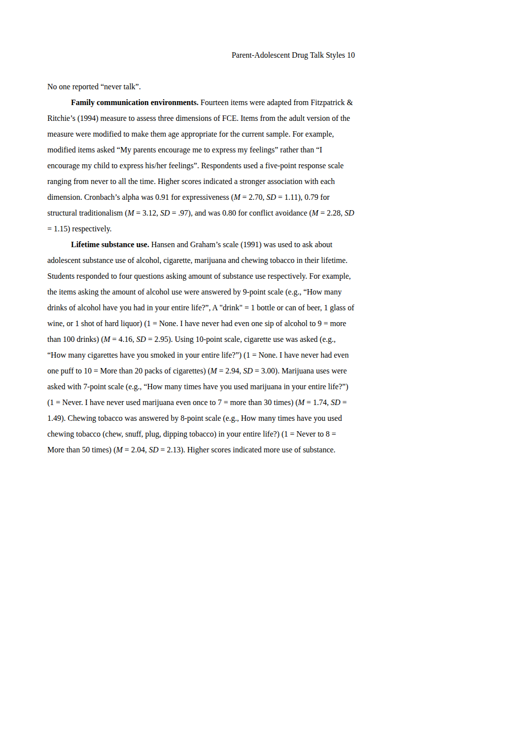Parent-Adolescent Drug Talk Styles 10
No one reported “never talk”.
Family communication environments. Fourteen items were adapted from Fitzpatrick & Ritchie’s (1994) measure to assess three dimensions of FCE. Items from the adult version of the measure were modified to make them age appropriate for the current sample. For example, modified items asked “My parents encourage me to express my feelings” rather than “I encourage my child to express his/her feelings”. Respondents used a five-point response scale ranging from never to all the time. Higher scores indicated a stronger association with each dimension. Cronbach’s alpha was 0.91 for expressiveness (M = 2.70, SD = 1.11), 0.79 for structural traditionalism (M = 3.12, SD = .97), and was 0.80 for conflict avoidance (M = 2.28, SD = 1.15) respectively.
Lifetime substance use. Hansen and Graham’s scale (1991) was used to ask about adolescent substance use of alcohol, cigarette, marijuana and chewing tobacco in their lifetime. Students responded to four questions asking amount of substance use respectively. For example, the items asking the amount of alcohol use were answered by 9-point scale (e.g., “How many drinks of alcohol have you had in your entire life?”, A "drink" = 1 bottle or can of beer, 1 glass of wine, or 1 shot of hard liquor) (1 = None. I have never had even one sip of alcohol to 9 = more than 100 drinks) (M = 4.16, SD = 2.95). Using 10-point scale, cigarette use was asked (e.g., “How many cigarettes have you smoked in your entire life?”) (1 = None. I have never had even one puff to 10 = More than 20 packs of cigarettes) (M = 2.94, SD = 3.00). Marijuana uses were asked with 7-point scale (e.g., “How many times have you used marijuana in your entire life?”) (1 = Never. I have never used marijuana even once to 7 = more than 30 times) (M = 1.74, SD = 1.49). Chewing tobacco was answered by 8-point scale (e.g., How many times have you used chewing tobacco (chew, snuff, plug, dipping tobacco) in your entire life?) (1 = Never to 8 = More than 50 times) (M = 2.04, SD = 2.13). Higher scores indicated more use of substance.